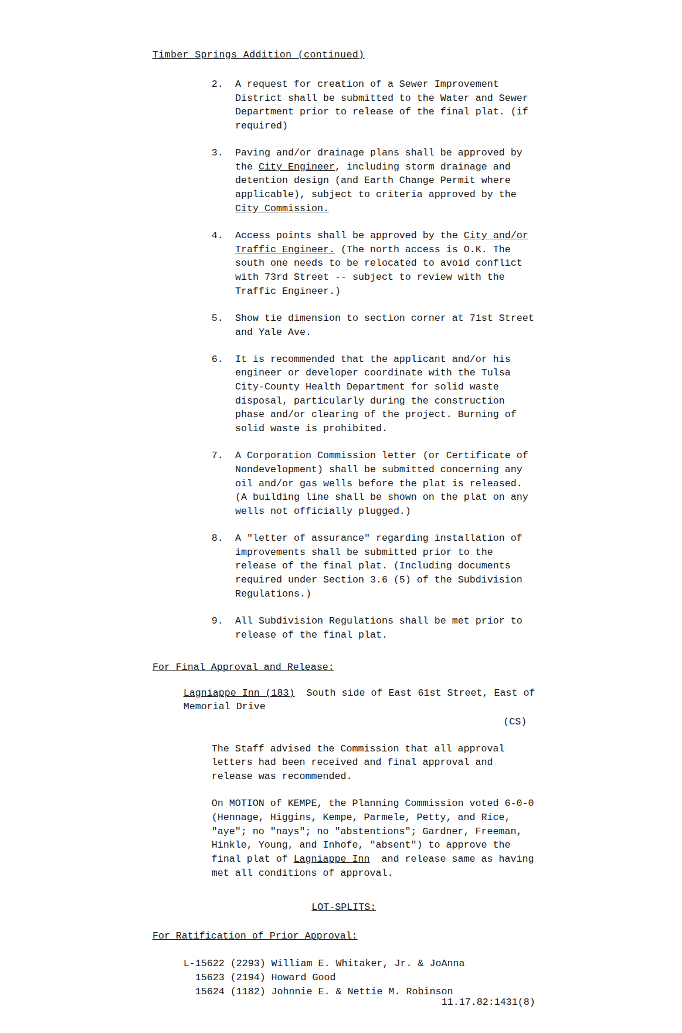Timber Springs Addition (continued)
2. A request for creation of a Sewer Improvement District shall be submitted to the Water and Sewer Department prior to release of the final plat. (if required)
3. Paving and/or drainage plans shall be approved by the City Engineer, including storm drainage and detention design (and Earth Change Permit where applicable), subject to criteria approved by the City Commission.
4. Access points shall be approved by the City and/or Traffic Engineer. (The north access is O.K. The south one needs to be relocated to avoid conflict with 73rd Street -- subject to review with the Traffic Engineer.)
5. Show tie dimension to section corner at 71st Street and Yale Ave.
6. It is recommended that the applicant and/or his engineer or developer coordinate with the Tulsa City-County Health Department for solid waste disposal, particularly during the construction phase and/or clearing of the project. Burning of solid waste is prohibited.
7. A Corporation Commission letter (or Certificate of Nondevelopment) shall be submitted concerning any oil and/or gas wells before the plat is released. (A building line shall be shown on the plat on any wells not officially plugged.)
8. A "letter of assurance" regarding installation of improvements shall be submitted prior to the release of the final plat. (Including documents required under Section 3.6 (5) of the Subdivision Regulations.)
9. All Subdivision Regulations shall be met prior to release of the final plat.
For Final Approval and Release:
Lagniappe Inn (183) South side of East 61st Street, East of Memorial Drive
(CS)
The Staff advised the Commission that all approval letters had been received and final approval and release was recommended.
On MOTION of KEMPE, the Planning Commission voted 6-0-0 (Hennage, Higgins, Kempe, Parmele, Petty, and Rice, "aye"; no "nays"; no "abstentions"; Gardner, Freeman, Hinkle, Young, and Inhofe, "absent") to approve the final plat of Lagniappe Inn and release same as having met all conditions of approval.
LOT-SPLITS:
For Ratification of Prior Approval:
L-15622 (2293) William E. Whitaker, Jr. & JoAnna
15623 (2194) Howard Good
15624 (1182) Johnnie E. & Nettie M. Robinson
11.17.82:1431(8)